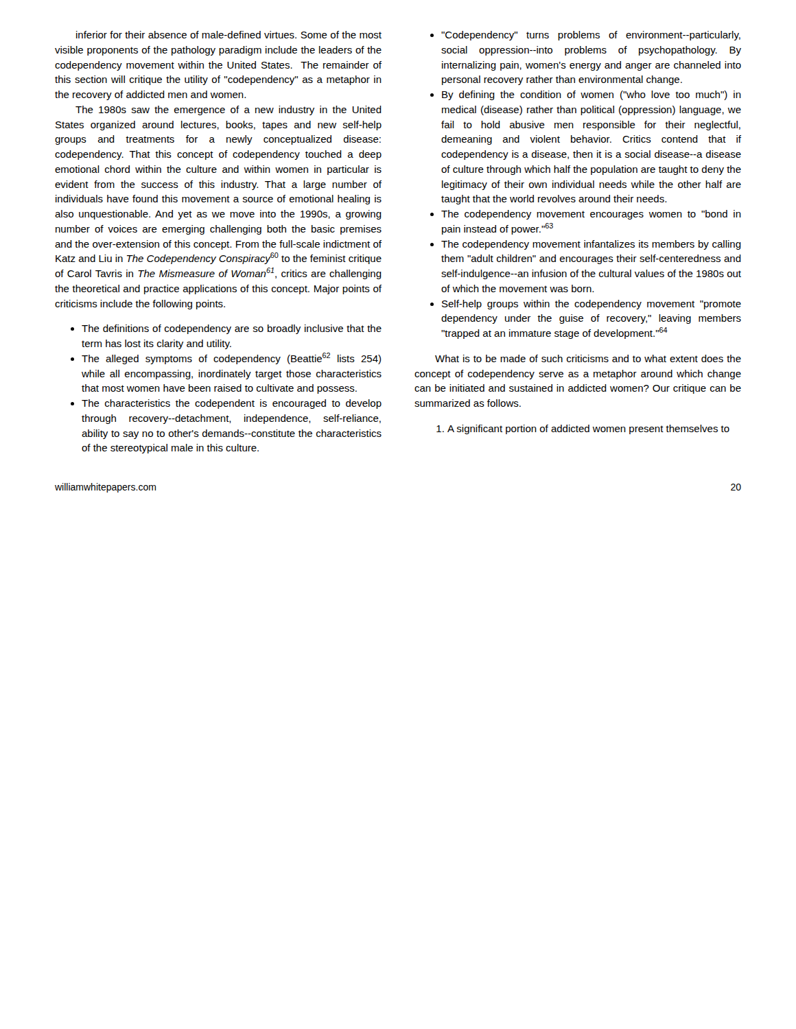inferior for their absence of male-defined virtues. Some of the most visible proponents of the pathology paradigm include the leaders of the codependency movement within the United States. The remainder of this section will critique the utility of "codependency" as a metaphor in the recovery of addicted men and women.
The 1980s saw the emergence of a new industry in the United States organized around lectures, books, tapes and new self-help groups and treatments for a newly conceptualized disease: codependency. That this concept of codependency touched a deep emotional chord within the culture and within women in particular is evident from the success of this industry. That a large number of individuals have found this movement a source of emotional healing is also unquestionable. And yet as we move into the 1990s, a growing number of voices are emerging challenging both the basic premises and the over-extension of this concept. From the full-scale indictment of Katz and Liu in The Codependency Conspiracy60 to the feminist critique of Carol Tavris in The Mismeasure of Woman61, critics are challenging the theoretical and practice applications of this concept. Major points of criticisms include the following points.
The definitions of codependency are so broadly inclusive that the term has lost its clarity and utility.
The alleged symptoms of codependency (Beattie62 lists 254) while all encompassing, inordinately target those characteristics that most women have been raised to cultivate and possess.
The characteristics the codependent is encouraged to develop through recovery--detachment, independence, self-reliance, ability to say no to other's demands--constitute the characteristics of the stereotypical male in this culture.
"Codependency" turns problems of environment--particularly, social oppression--into problems of psychopathology. By internalizing pain, women's energy and anger are channeled into personal recovery rather than environmental change.
By defining the condition of women ("who love too much") in medical (disease) rather than political (oppression) language, we fail to hold abusive men responsible for their neglectful, demeaning and violent behavior. Critics contend that if codependency is a disease, then it is a social disease--a disease of culture through which half the population are taught to deny the legitimacy of their own individual needs while the other half are taught that the world revolves around their needs.
The codependency movement encourages women to "bond in pain instead of power."63
The codependency movement infantalizes its members by calling them "adult children" and encourages their self-centeredness and self-indulgence--an infusion of the cultural values of the 1980s out of which the movement was born.
Self-help groups within the codependency movement "promote dependency under the guise of recovery," leaving members "trapped at an immature stage of development."64
What is to be made of such criticisms and to what extent does the concept of codependency serve as a metaphor around which change can be initiated and sustained in addicted women? Our critique can be summarized as follows.
A significant portion of addicted women present themselves to
williamwhitepapers.com 20